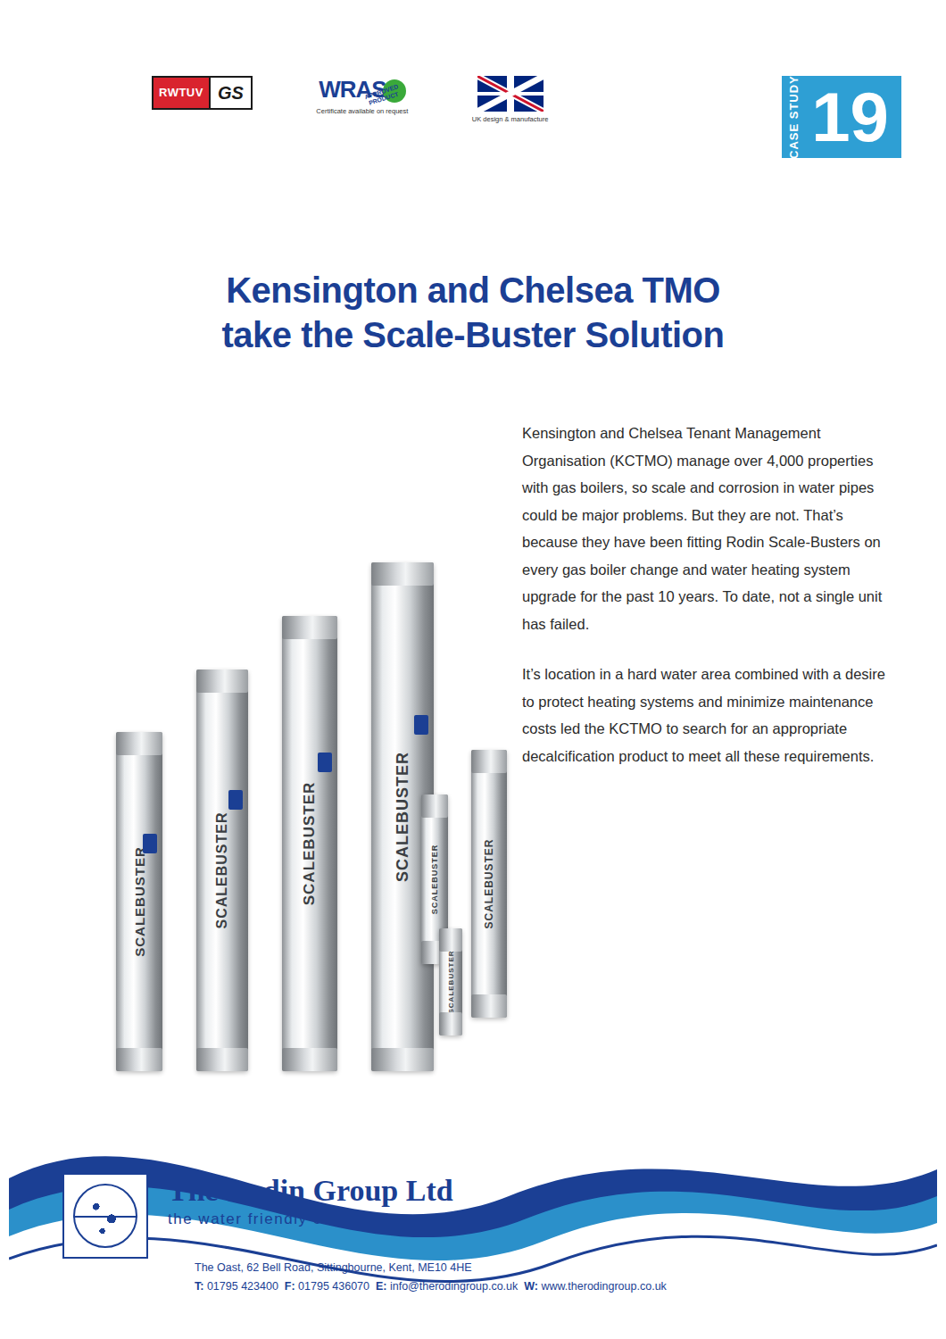RWTUV GS
WRAS
APPROVED
PRODUCT
Certificate available on request
UK design & manufacture
CASE STUDY
19
Kensington and Chelsea TMO
take the Scale-Buster Solution
Kensington and Chelsea Tenant Management Organisation (KCTMO) manage over 4,000 properties with gas boilers, so scale and corrosion in water pipes could be major problems. But they are not. That’s because they have been fitting Rodin Scale-Busters on every gas boiler change and water heating system upgrade for the past 10 years. To date, not a single unit has failed.
It’s location in a hard water area combined with a desire to protect heating systems and minimize maintenance costs led the KCTMO to search for an appropriate decalcification product to meet all these requirements.
SCALEBUSTER
SCALEBUSTER
SCALEBUSTER
SCALEBUSTER
SCALEBUSTER
SCALEBUSTER
SCALEBUSTER
The Rodin Group Ltd
the water friendly company
The Oast, 62 Bell Road, Sittingbourne, Kent, ME10 4HE
T: 01795 423400 F: 01795 436070 E: info@therodingroup.co.uk W: www.therodingroup.co.uk